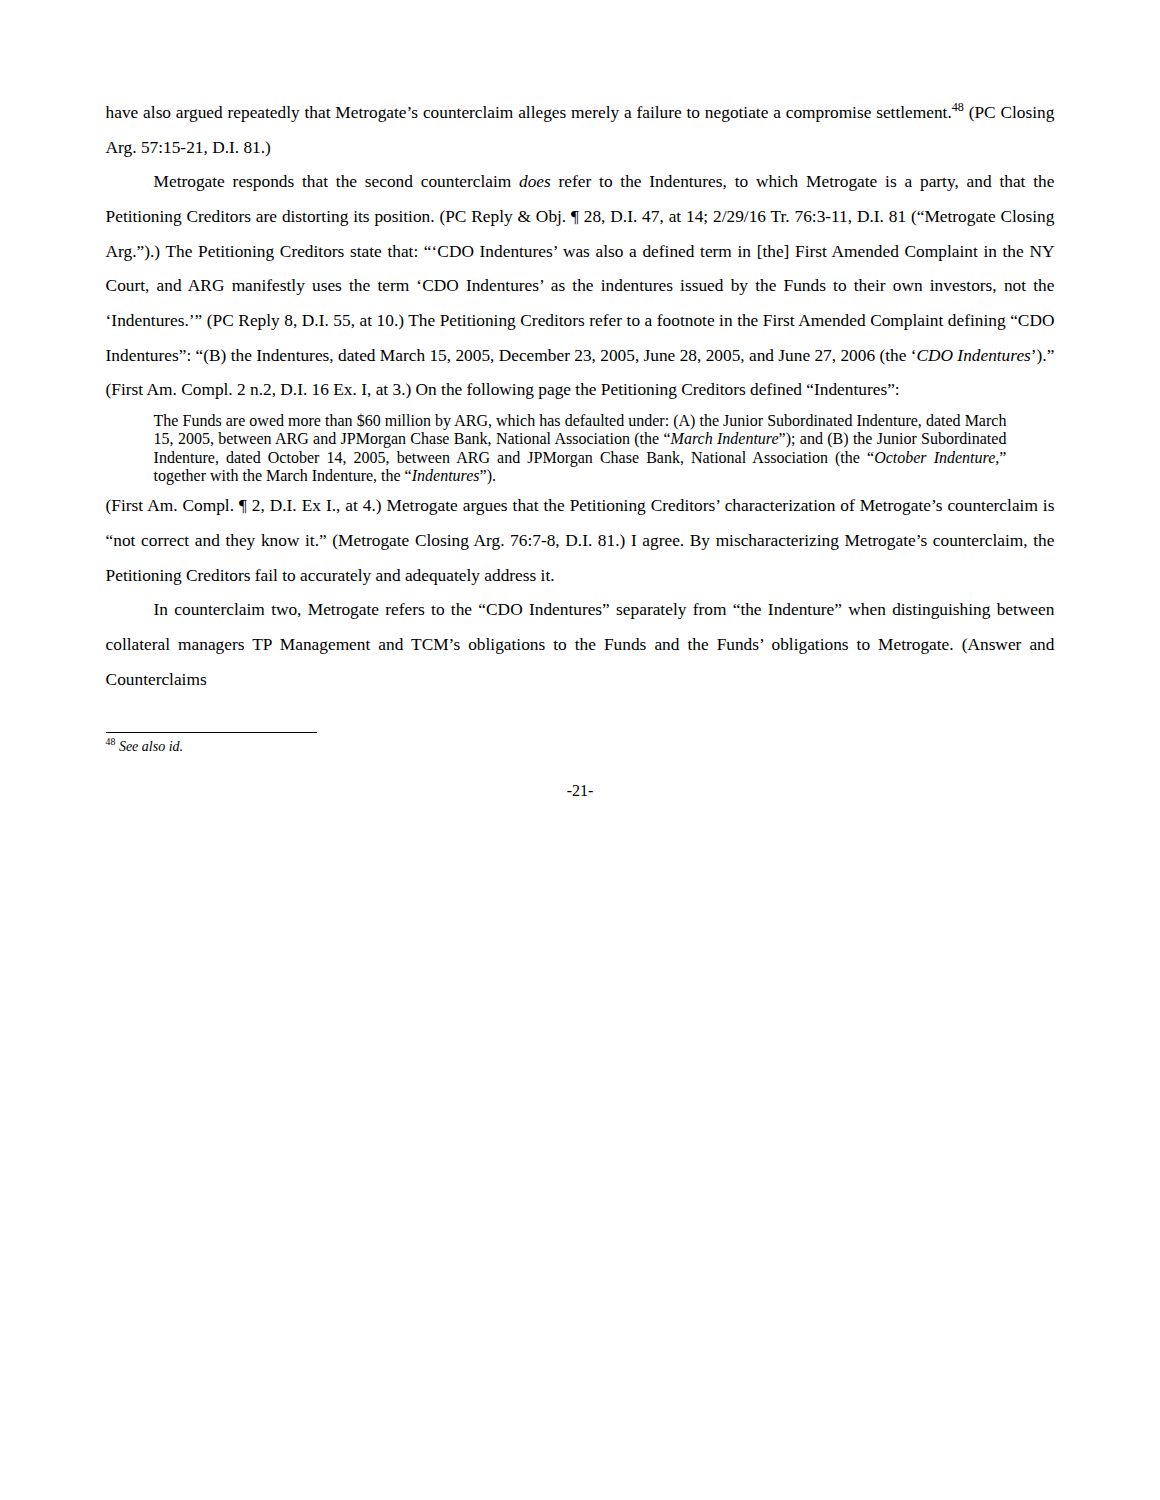have also argued repeatedly that Metrogate’s counterclaim alleges merely a failure to negotiate a compromise settlement.48 (PC Closing Arg. 57:15-21, D.I. 81.)
Metrogate responds that the second counterclaim does refer to the Indentures, to which Metrogate is a party, and that the Petitioning Creditors are distorting its position. (PC Reply & Obj. ¶ 28, D.I. 47, at 14; 2/29/16 Tr. 76:3-11, D.I. 81 (“Metrogate Closing Arg.”).) The Petitioning Creditors state that: “‘CDO Indentures’ was also a defined term in [the] First Amended Complaint in the NY Court, and ARG manifestly uses the term ‘CDO Indentures’ as the indentures issued by the Funds to their own investors, not the ‘Indentures.’” (PC Reply 8, D.I. 55, at 10.) The Petitioning Creditors refer to a footnote in the First Amended Complaint defining “CDO Indentures”: “(B) the Indentures, dated March 15, 2005, December 23, 2005, June 28, 2005, and June 27, 2006 (the ‘CDO Indentures’).” (First Am. Compl. 2 n.2, D.I. 16 Ex. I, at 3.) On the following page the Petitioning Creditors defined “Indentures”:
The Funds are owed more than $60 million by ARG, which has defaulted under: (A) the Junior Subordinated Indenture, dated March 15, 2005, between ARG and JPMorgan Chase Bank, National Association (the “March Indenture”); and (B) the Junior Subordinated Indenture, dated October 14, 2005, between ARG and JPMorgan Chase Bank, National Association (the “October Indenture,” together with the March Indenture, the “Indentures”).
(First Am. Compl. ¶ 2, D.I. Ex I., at 4.) Metrogate argues that the Petitioning Creditors’ characterization of Metrogate’s counterclaim is “not correct and they know it.” (Metrogate Closing Arg. 76:7-8, D.I. 81.) I agree. By mischaracterizing Metrogate’s counterclaim, the Petitioning Creditors fail to accurately and adequately address it.
In counterclaim two, Metrogate refers to the “CDO Indentures” separately from “the Indenture” when distinguishing between collateral managers TP Management and TCM’s obligations to the Funds and the Funds’ obligations to Metrogate. (Answer and Counterclaims
48 See also id.
-21-